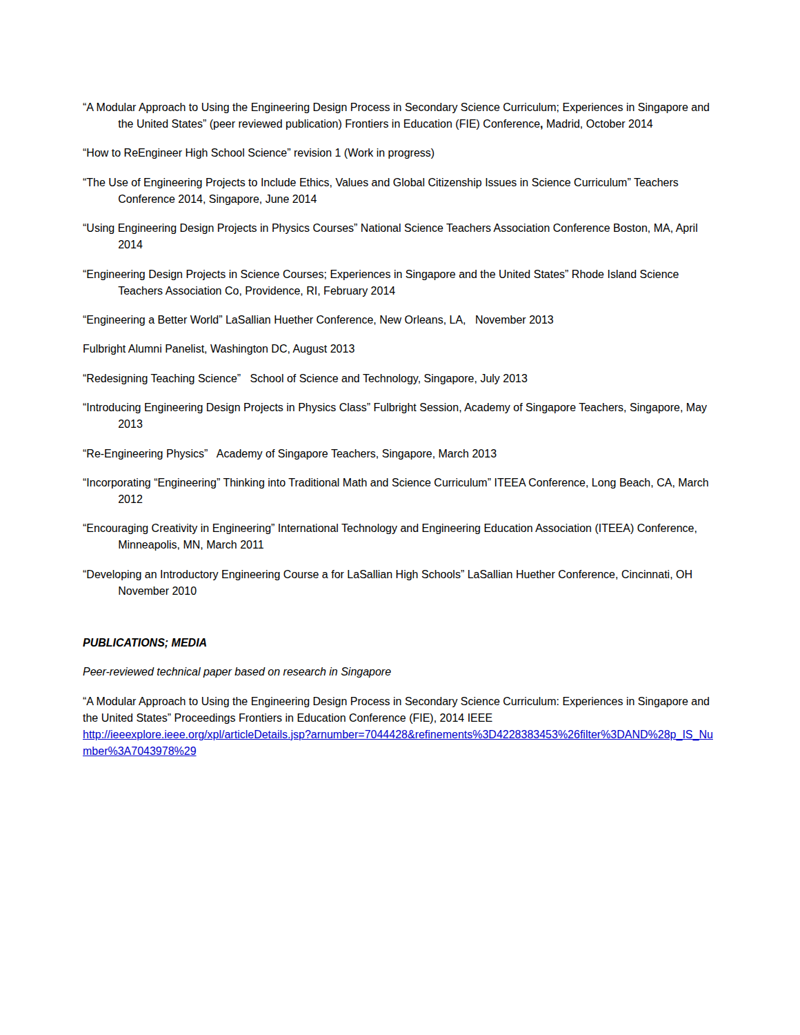“A Modular Approach to Using the Engineering Design Process in Secondary Science Curriculum; Experiences in Singapore and the United States” (peer reviewed publication) Frontiers in Education (FIE) Conference, Madrid, October 2014
“How to ReEngineer High School Science” revision 1 (Work in progress)
“The Use of Engineering Projects to Include Ethics, Values and Global Citizenship Issues in Science Curriculum” Teachers Conference 2014, Singapore, June 2014
“Using Engineering Design Projects in Physics Courses” National Science Teachers Association Conference Boston, MA, April 2014
“Engineering Design Projects in Science Courses; Experiences in Singapore and the United States” Rhode Island Science Teachers Association Co, Providence, RI, February 2014
“Engineering a Better World” LaSallian Huether Conference, New Orleans, LA, November 2013
Fulbright Alumni Panelist, Washington DC, August 2013
“Redesigning Teaching Science” School of Science and Technology, Singapore, July 2013
“Introducing Engineering Design Projects in Physics Class” Fulbright Session, Academy of Singapore Teachers, Singapore, May 2013
“Re-Engineering Physics” Academy of Singapore Teachers, Singapore, March 2013
“Incorporating “Engineering” Thinking into Traditional Math and Science Curriculum” ITEEA Conference, Long Beach, CA, March 2012
“Encouraging Creativity in Engineering” International Technology and Engineering Education Association (ITEEA) Conference, Minneapolis, MN, March 2011
“Developing an Introductory Engineering Course a for LaSallian High Schools” LaSallian Huether Conference, Cincinnati, OH November 2010
PUBLICATIONS; MEDIA
Peer-reviewed technical paper based on research in Singapore
“A Modular Approach to Using the Engineering Design Process in Secondary Science Curriculum: Experiences in Singapore and the United States” Proceedings Frontiers in Education Conference (FIE), 2014 IEEE
http://ieeexplore.ieee.org/xpl/articleDetails.jsp?arnumber=7044428&refinements%3D4228383453%26filter%3DAND%28p_IS_Number%3A7043978%29